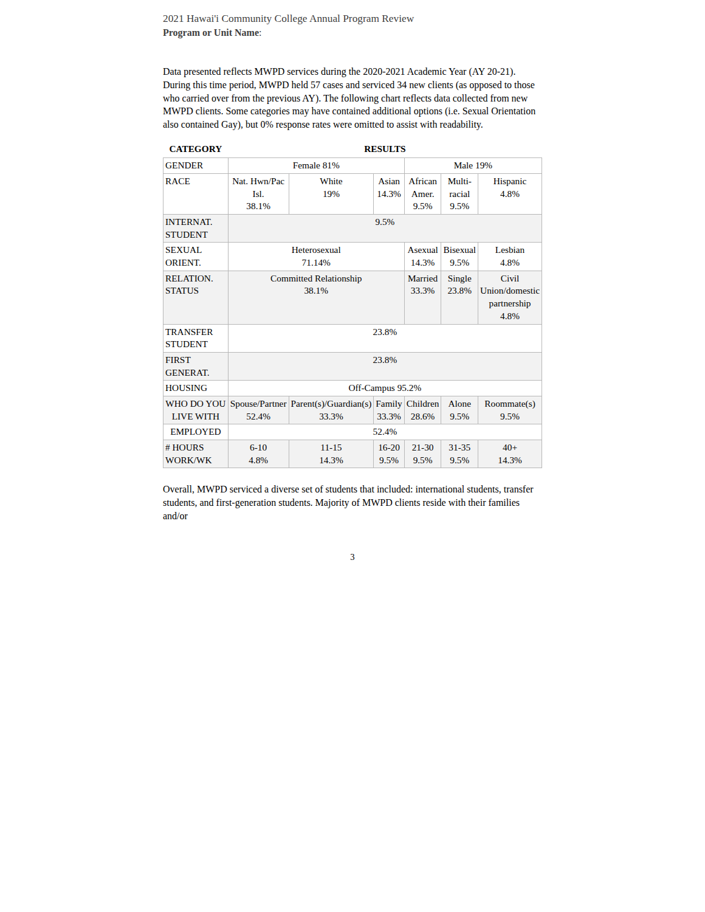2021 Hawai'i Community College Annual Program Review
Program or Unit Name:
Data presented reflects MWPD services during the 2020-2021 Academic Year (AY 20-21). During this time period, MWPD held 57 cases and serviced 34 new clients (as opposed to those who carried over from the previous AY). The following chart reflects data collected from new MWPD clients. Some categories may have contained additional options (i.e. Sexual Orientation also contained Gay), but 0% response rates were omitted to assist with readability.
| CATEGORY | RESULTS |
| --- | --- |
| GENDER | Female 81% | Male 19% |
| RACE | Nat. Hwn/Pac Isl. 38.1% | White 19% | Asian 14.3% | African Amer. 9.5% | Multi-racial 9.5% | Hispanic 4.8% |
| INTERNAT. STUDENT | 9.5% |
| SEXUAL ORIENT. | Heterosexual 71.14% | Asexual 14.3% | Bisexual 9.5% | Lesbian 4.8% |
| RELATION. STATUS | Committed Relationship 38.1% | Married 33.3% | Single 23.8% | Civil Union/domestic partnership 4.8% |
| TRANSFER STUDENT | 23.8% |
| FIRST GENERAT. | 23.8% |
| HOUSING | Off-Campus 95.2% |
| WHO DO YOU LIVE WITH | Spouse/Partner 52.4% | Parent(s)/Guardian(s) 33.3% | Family 33.3% | Children 28.6% | Alone 9.5% | Roommate(s) 9.5% |
| EMPLOYED | 52.4% |
| # HOURS WORK/WK | 6-10 4.8% | 11-15 14.3% | 16-20 9.5% | 21-30 9.5% | 31-35 9.5% | 40+ 14.3% |
Overall, MWPD serviced a diverse set of students that included: international students, transfer students, and first-generation students. Majority of MWPD clients reside with their families and/or
3